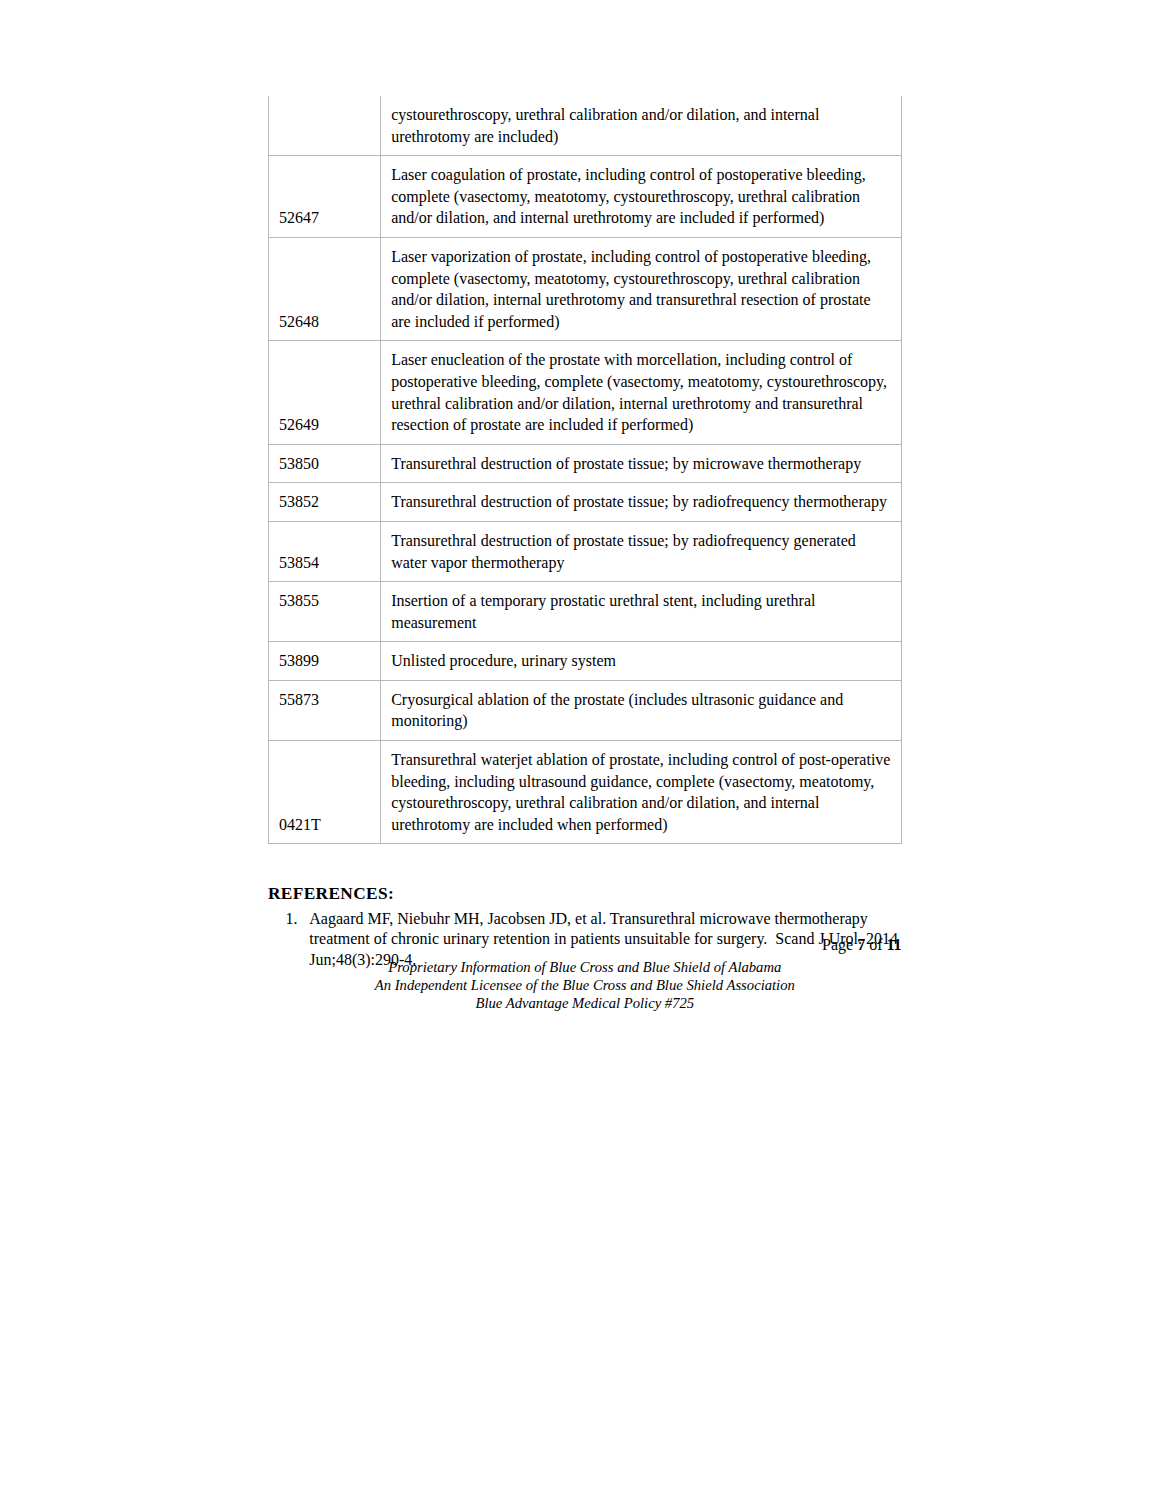| | cystourethroscopy, urethral calibration and/or dilation, and internal urethrotomy are included) |
| 52647 | Laser coagulation of prostate, including control of postoperative bleeding, complete (vasectomy, meatotomy, cystourethroscopy, urethral calibration and/or dilation, and internal urethrotomy are included if performed) |
| 52648 | Laser vaporization of prostate, including control of postoperative bleeding, complete (vasectomy, meatotomy, cystourethroscopy, urethral calibration and/or dilation, internal urethrotomy and transurethral resection of prostate are included if performed) |
| 52649 | Laser enucleation of the prostate with morcellation, including control of postoperative bleeding, complete (vasectomy, meatotomy, cystourethroscopy, urethral calibration and/or dilation, internal urethrotomy and transurethral resection of prostate are included if performed) |
| 53850 | Transurethral destruction of prostate tissue; by microwave thermotherapy |
| 53852 | Transurethral destruction of prostate tissue; by radiofrequency thermotherapy |
| 53854 | Transurethral destruction of prostate tissue; by radiofrequency generated water vapor thermotherapy |
| 53855 | Insertion of a temporary prostatic urethral stent, including urethral measurement |
| 53899 | Unlisted procedure, urinary system |
| 55873 | Cryosurgical ablation of the prostate (includes ultrasonic guidance and monitoring) |
| 0421T | Transurethral waterjet ablation of prostate, including control of post-operative bleeding, including ultrasound guidance, complete (vasectomy, meatotomy, cystourethroscopy, urethral calibration and/or dilation, and internal urethrotomy are included when performed) |
REFERENCES:
Aagaard MF, Niebuhr MH, Jacobsen JD, et al. Transurethral microwave thermotherapy treatment of chronic urinary retention in patients unsuitable for surgery. Scand J Urol. 2014 Jun;48(3):290-4.
Page 7 of 11
Proprietary Information of Blue Cross and Blue Shield of Alabama
An Independent Licensee of the Blue Cross and Blue Shield Association
Blue Advantage Medical Policy #725